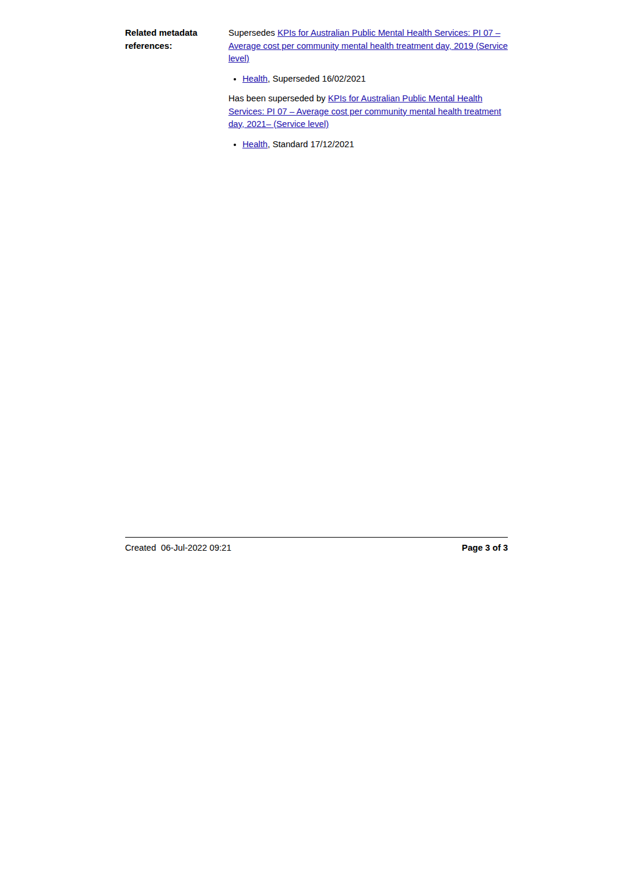| Related metadata references: | Supersedes KPIs for Australian Public Mental Health Services: PI 07 – Average cost per community mental health treatment day, 2019 (Service level) Health , Superseded 16/02/2021 Has been superseded by KPIs for Australian Public Mental Health Services: PI 07 – Average cost per community mental health treatment day, 2021– (Service level) Health , Standard 17/12/2021 |
Created 06-Jul-2022 09:21 Page 3 of 3